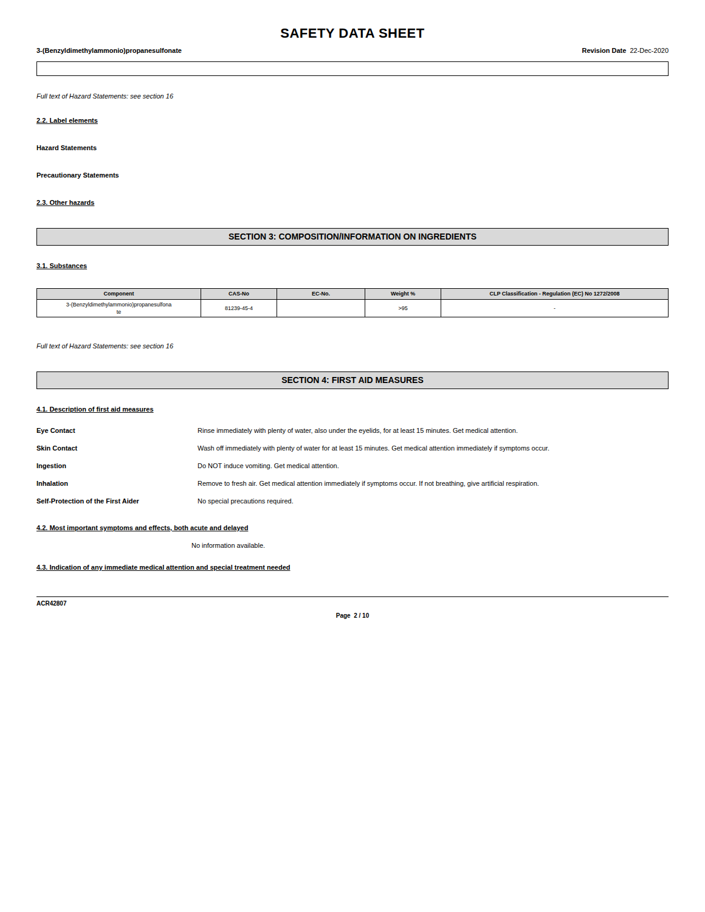SAFETY DATA SHEET
3-(Benzyldimethylammonio)propanesulfonate
Revision Date 22-Dec-2020
Full text of Hazard Statements: see section 16
2.2. Label elements
Hazard Statements
Precautionary Statements
2.3. Other hazards
SECTION 3: COMPOSITION/INFORMATION ON INGREDIENTS
3.1. Substances
| Component | CAS-No | EC-No. | Weight % | CLP Classification - Regulation (EC) No 1272/2008 |
| --- | --- | --- | --- | --- |
| 3-(Benzyldimethylammonio)propanesulfona te | 81239-45-4 | | >95 | - |
Full text of Hazard Statements: see section 16
SECTION 4: FIRST AID MEASURES
4.1. Description of first aid measures
| Eye Contact | Rinse immediately with plenty of water, also under the eyelids, for at least 15 minutes. Get medical attention. |
| Skin Contact | Wash off immediately with plenty of water for at least 15 minutes. Get medical attention immediately if symptoms occur. |
| Ingestion | Do NOT induce vomiting. Get medical attention. |
| Inhalation | Remove to fresh air. Get medical attention immediately if symptoms occur. If not breathing, give artificial respiration. |
| Self-Protection of the First Aider | No special precautions required. |
4.2. Most important symptoms and effects, both acute and delayed
No information available.
4.3. Indication of any immediate medical attention and special treatment needed
ACR42807
Page 2 / 10